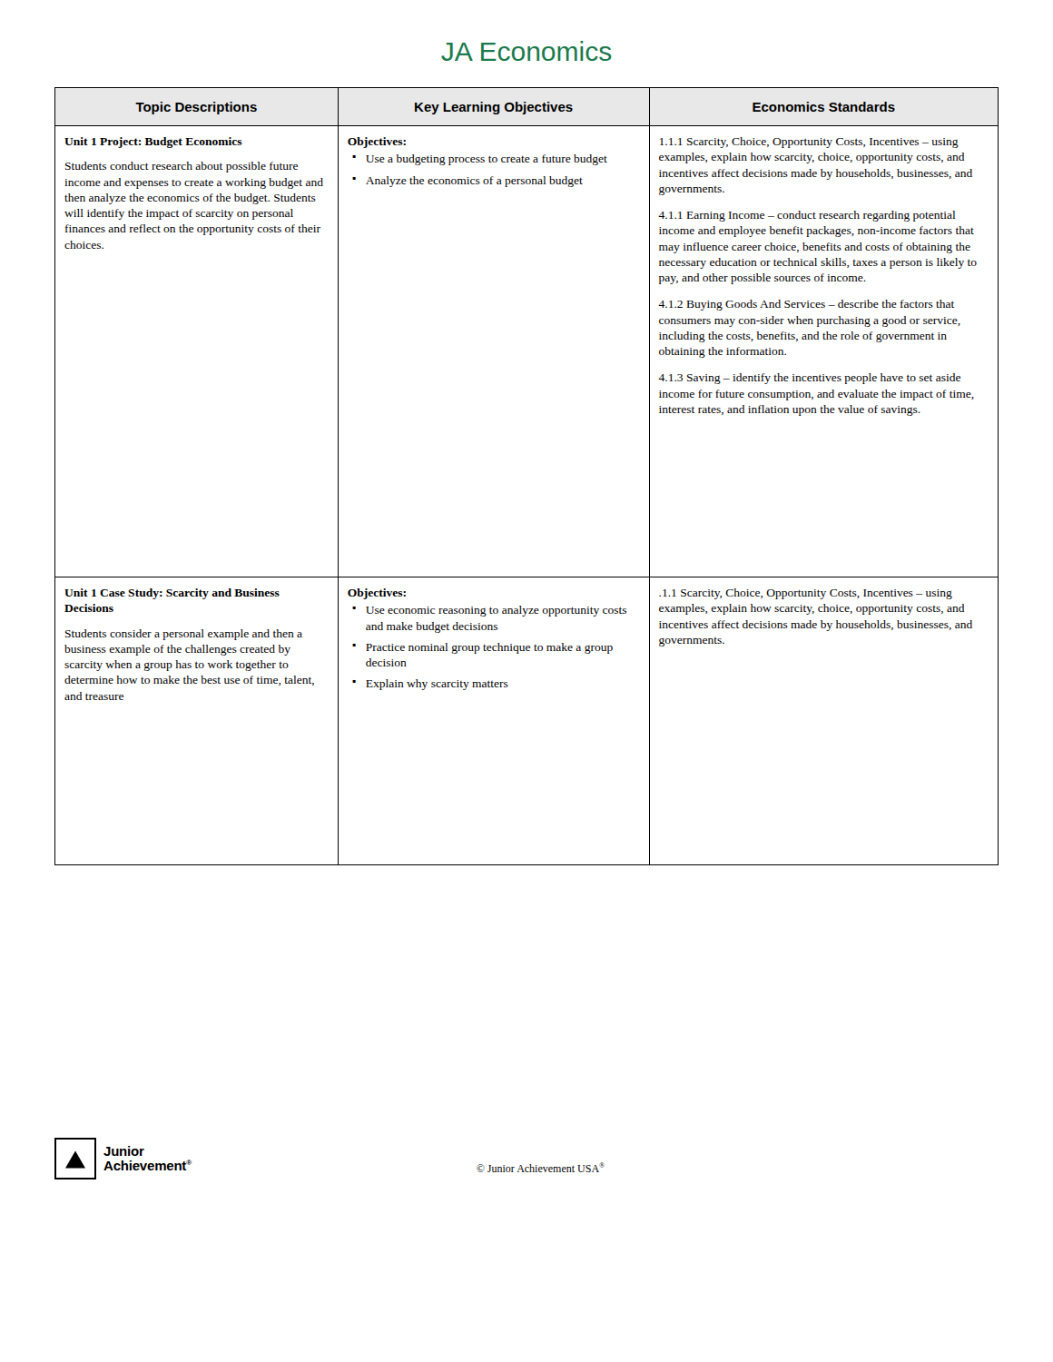JA Economics
| Topic Descriptions | Key Learning Objectives | Economics Standards |
| --- | --- | --- |
| Unit 1 Project: Budget Economics Students conduct research about possible future income and expenses to create a working budget and then analyze the economics of the budget. Students will identify the impact of scarcity on personal finances and reflect on the opportunity costs of their choices. | Objectives: Use a budgeting process to create a future budget Analyze the economics of a personal budget | 1.1.1 Scarcity, Choice, Opportunity Costs, Incentives – using examples, explain how scarcity, choice, opportunity costs, and incentives affect decisions made by households, businesses, and governments. 4.1.1 Earning Income – conduct research regarding potential income and employee benefit packages, non-income factors that may influence career choice, benefits and costs of obtaining the necessary education or technical skills, taxes a person is likely to pay, and other possible sources of income. 4.1.2 Buying Goods And Services – describe the factors that consumers may con-sider when purchasing a good or service, including the costs, benefits, and the role of government in obtaining the information. 4.1.3 Saving – identify the incentives people have to set aside income for future consumption, and evaluate the impact of time, interest rates, and inflation upon the value of savings. |
| Unit 1 Case Study: Scarcity and Business Decisions Students consider a personal example and then a business example of the challenges created by scarcity when a group has to work together to determine how to make the best use of time, talent, and treasure | Objectives: Use economic reasoning to analyze opportunity costs and make budget decisions Practice nominal group technique to make a group decision Explain why scarcity matters | .1.1 Scarcity, Choice, Opportunity Costs, Incentives – using examples, explain how scarcity, choice, opportunity costs, and incentives affect decisions made by households, businesses, and governments. |
Junior
Achievement®
© Junior Achievement USA®